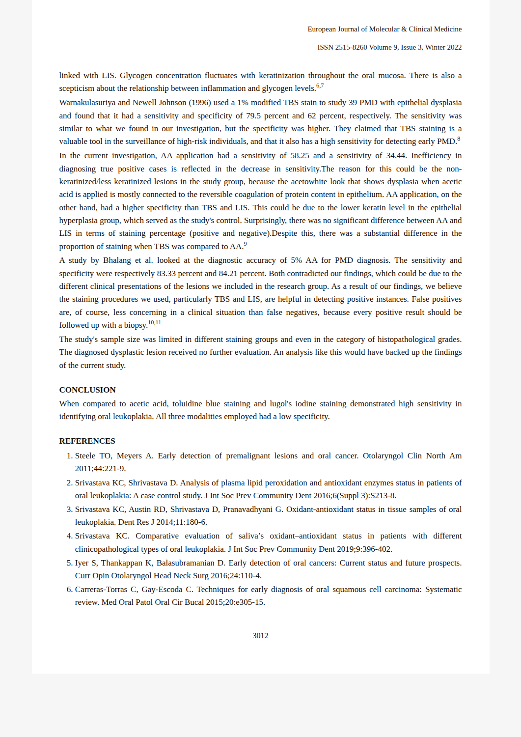European Journal of Molecular & Clinical Medicine
ISSN 2515-8260 Volume 9, Issue 3, Winter 2022
linked with LIS. Glycogen concentration fluctuates with keratinization throughout the oral mucosa. There is also a scepticism about the relationship between inflammation and glycogen levels.6,7
Warnakulasuriya and Newell Johnson (1996) used a 1% modified TBS stain to study 39 PMD with epithelial dysplasia and found that it had a sensitivity and specificity of 79.5 percent and 62 percent, respectively. The sensitivity was similar to what we found in our investigation, but the specificity was higher. They claimed that TBS staining is a valuable tool in the surveillance of high-risk individuals, and that it also has a high sensitivity for detecting early PMD.8
In the current investigation, AA application had a sensitivity of 58.25 and a sensitivity of 34.44. Inefficiency in diagnosing true positive cases is reflected in the decrease in sensitivity.The reason for this could be the non-keratinized/less keratinized lesions in the study group, because the acetowhite look that shows dysplasia when acetic acid is applied is mostly connected to the reversible coagulation of protein content in epithelium. AA application, on the other hand, had a higher specificity than TBS and LIS. This could be due to the lower keratin level in the epithelial hyperplasia group, which served as the study's control. Surprisingly, there was no significant difference between AA and LIS in terms of staining percentage (positive and negative).Despite this, there was a substantial difference in the proportion of staining when TBS was compared to AA.9
A study by Bhalang et al. looked at the diagnostic accuracy of 5% AA for PMD diagnosis. The sensitivity and specificity were respectively 83.33 percent and 84.21 percent. Both contradicted our findings, which could be due to the different clinical presentations of the lesions we included in the research group. As a result of our findings, we believe the staining procedures we used, particularly TBS and LIS, are helpful in detecting positive instances. False positives are, of course, less concerning in a clinical situation than false negatives, because every positive result should be followed up with a biopsy.10,11
The study's sample size was limited in different staining groups and even in the category of histopathological grades. The diagnosed dysplastic lesion received no further evaluation. An analysis like this would have backed up the findings of the current study.
Conclusion
When compared to acetic acid, toluidine blue staining and lugol's iodine staining demonstrated high sensitivity in identifying oral leukoplakia. All three modalities employed had a low specificity.
References
Steele TO, Meyers A. Early detection of premalignant lesions and oral cancer. Otolaryngol Clin North Am 2011;44:221-9.
Srivastava KC, Shrivastava D. Analysis of plasma lipid peroxidation and antioxidant enzymes status in patients of oral leukoplakia: A case control study. J Int Soc Prev Community Dent 2016;6(Suppl 3):S213-8.
Srivastava KC, Austin RD, Shrivastava D, Pranavadhyani G. Oxidant-antioxidant status in tissue samples of oral leukoplakia. Dent Res J 2014;11:180-6.
Srivastava KC. Comparative evaluation of saliva’s oxidant–antioxidant status in patients with different clinicopathological types of oral leukoplakia. J Int Soc Prev Community Dent 2019;9:396-402.
Iyer S, Thankappan K, Balasubramanian D. Early detection of oral cancers: Current status and future prospects. Curr Opin Otolaryngol Head Neck Surg 2016;24:110-4.
Carreras-Torras C, Gay-Escoda C. Techniques for early diagnosis of oral squamous cell carcinoma: Systematic review. Med Oral Patol Oral Cir Bucal 2015;20:e305-15.
3012